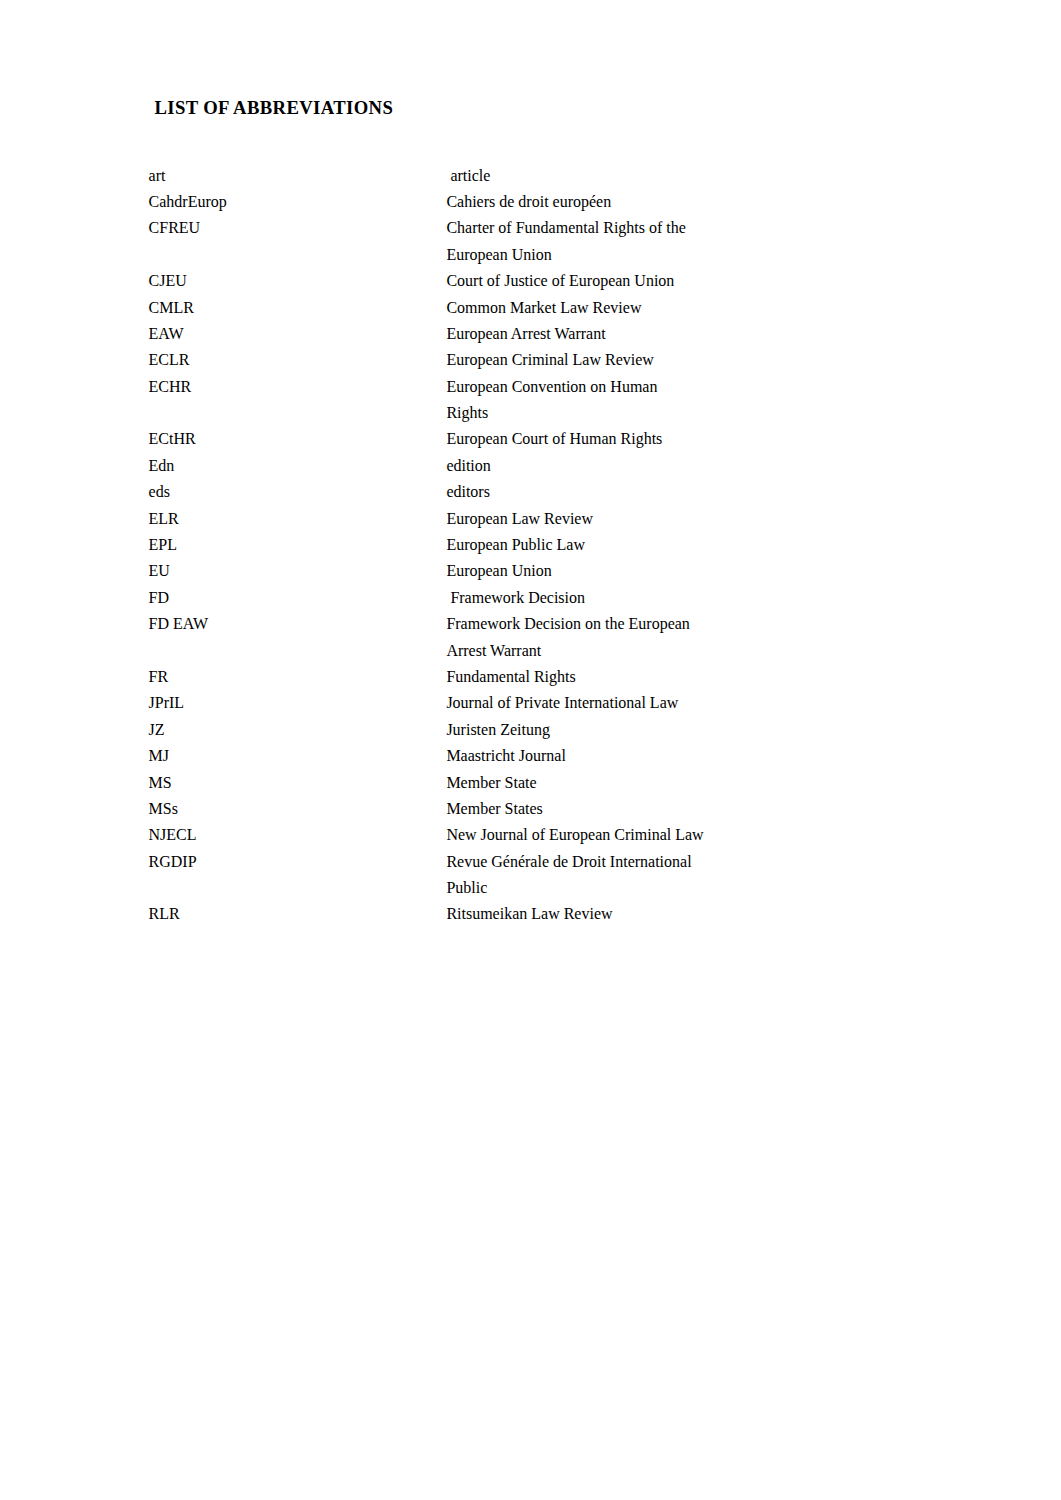LIST OF ABBREVIATIONS
| art | article |
| CahdrEurop | Cahiers de droit européen |
| CFREU | Charter of Fundamental Rights of the |
| | European Union |
| CJEU | Court of Justice of European Union |
| CMLR | Common Market Law Review |
| EAW | European Arrest Warrant |
| ECLR | European Criminal Law Review |
| ECHR | European Convention on Human |
| | Rights |
| ECtHR | European Court of Human Rights |
| Edn | edition |
| eds | editors |
| ELR | European Law Review |
| EPL | European Public Law |
| EU | European Union |
| FD | Framework Decision |
| FD EAW | Framework Decision on the European |
| | Arrest Warrant |
| FR | Fundamental Rights |
| JPrIL | Journal of Private International Law |
| JZ | Juristen Zeitung |
| MJ | Maastricht Journal |
| MS | Member State |
| MSs | Member States |
| NJECL | New Journal of European Criminal Law |
| RGDIP | Revue Générale de Droit International |
| | Public |
| RLR | Ritsumeikan Law Review |